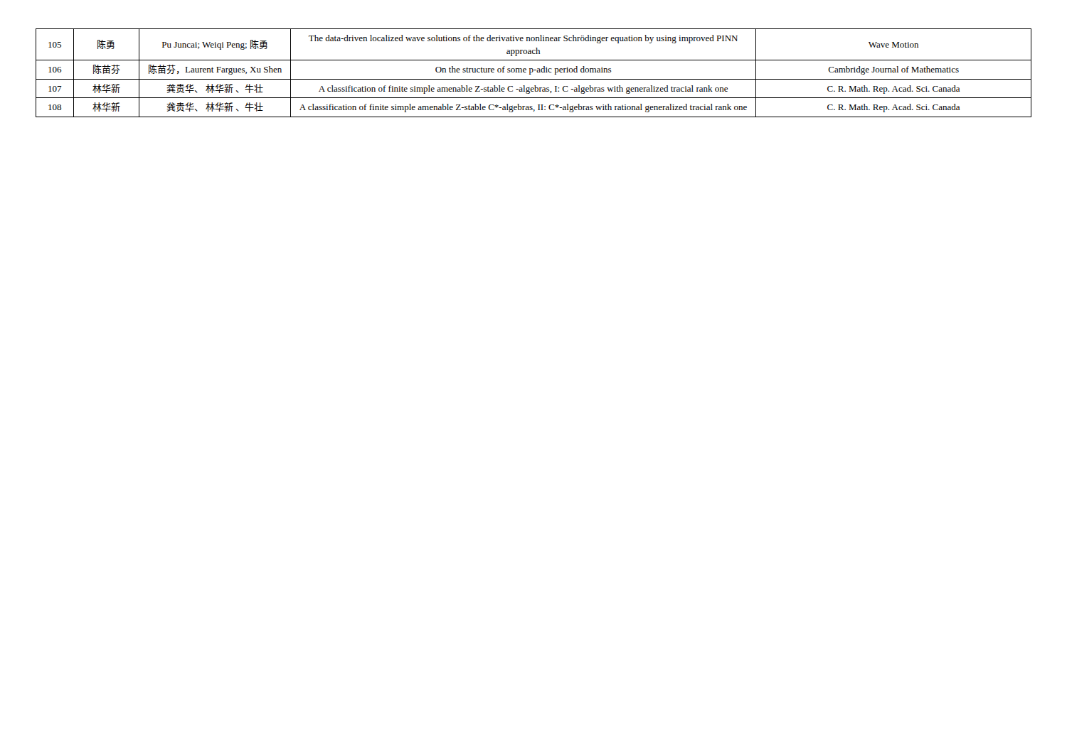| 105 | 陈勇 | Pu Juncai; Weiqi Peng; 陈勇 | The data-driven localized wave solutions of the derivative nonlinear Schrödinger equation by using improved PINN approach | Wave Motion |
| 106 | 陈苗芬 | 陈苗芬，Laurent Fargues, Xu Shen | On the structure of some p-adic period domains | Cambridge Journal of Mathematics |
| 107 | 林华新 | 龚贵华、 林华新 、牛壮 | A classification of finite simple amenable Z-stable C -algebras, I: C -algebras with generalized tracial rank one | C. R. Math. Rep. Acad. Sci. Canada |
| 108 | 林华新 | 龚贵华、 林华新 、牛壮 | A classification of finite simple amenable Z-stable C*-algebras, II: C*-algebras with rational generalized tracial rank one | C. R. Math. Rep. Acad. Sci. Canada |